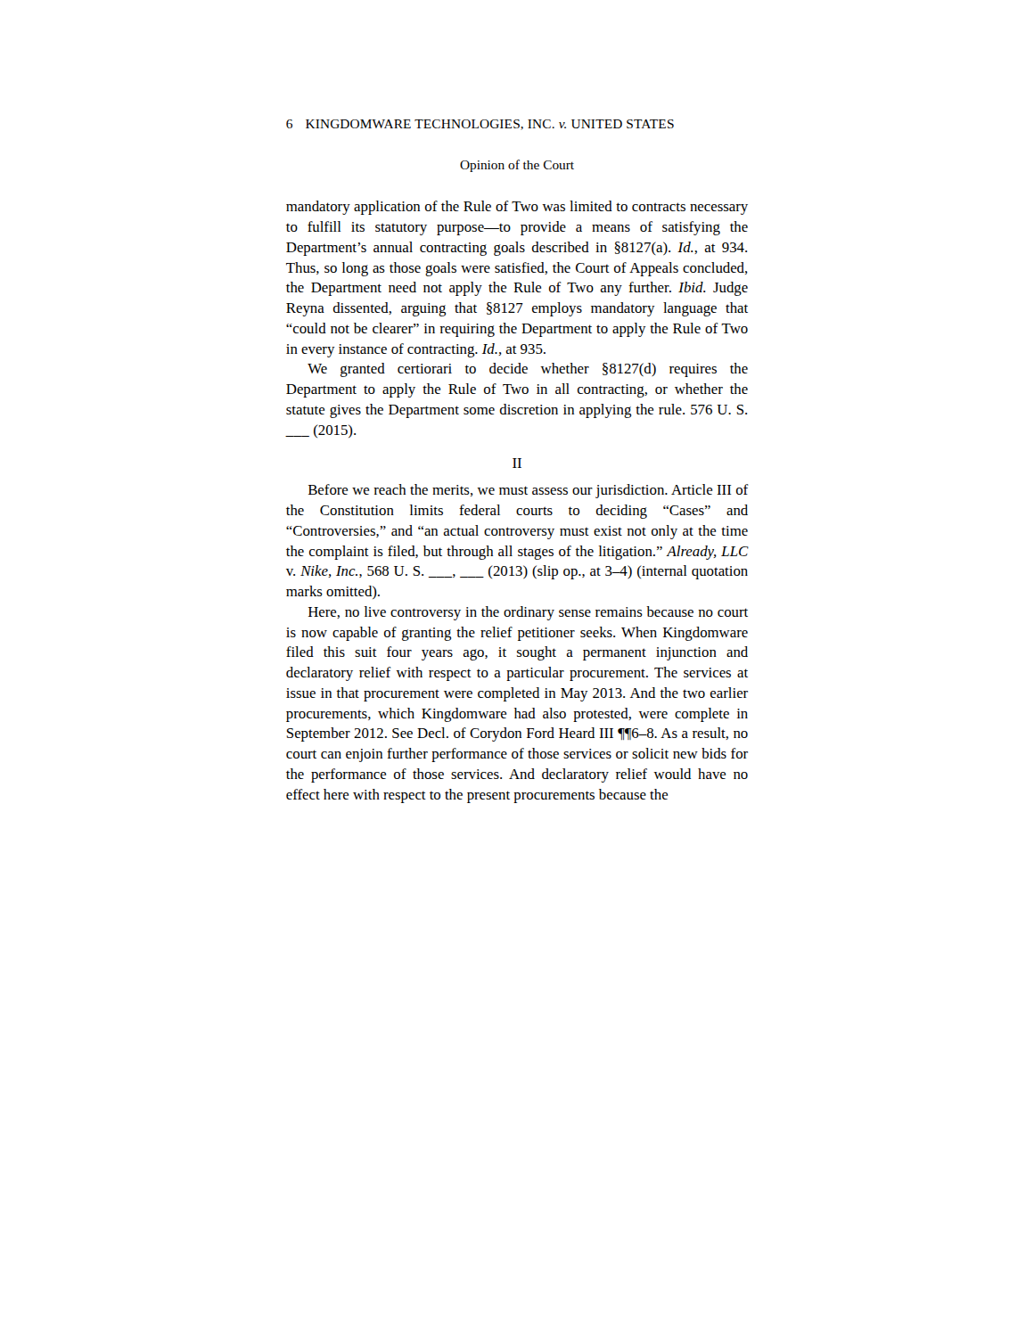6 KINGDOMWARE TECHNOLOGIES, INC. v. UNITED STATES
Opinion of the Court
mandatory application of the Rule of Two was limited to contracts necessary to fulfill its statutory purpose—to provide a means of satisfying the Department’s annual contracting goals described in §8127(a). Id., at 934. Thus, so long as those goals were satisfied, the Court of Appeals concluded, the Department need not apply the Rule of Two any further. Ibid. Judge Reyna dissented, arguing that §8127 employs mandatory language that “could not be clearer” in requiring the Department to apply the Rule of Two in every instance of contracting. Id., at 935.
We granted certiorari to decide whether §8127(d) requires the Department to apply the Rule of Two in all contracting, or whether the statute gives the Department some discretion in applying the rule. 576 U. S. ___ (2015).
II
Before we reach the merits, we must assess our jurisdiction. Article III of the Constitution limits federal courts to deciding “Cases” and “Controversies,” and “an actual controversy must exist not only at the time the complaint is filed, but through all stages of the litigation.” Already, LLC v. Nike, Inc., 568 U. S. ___, ___ (2013) (slip op., at 3–4) (internal quotation marks omitted).
Here, no live controversy in the ordinary sense remains because no court is now capable of granting the relief petitioner seeks. When Kingdomware filed this suit four years ago, it sought a permanent injunction and declaratory relief with respect to a particular procurement. The services at issue in that procurement were completed in May 2013. And the two earlier procurements, which Kingdomware had also protested, were complete in September 2012. See Decl. of Corydon Ford Heard III ¶¶6–8. As a result, no court can enjoin further performance of those services or solicit new bids for the performance of those services. And declaratory relief would have no effect here with respect to the present procurements because the